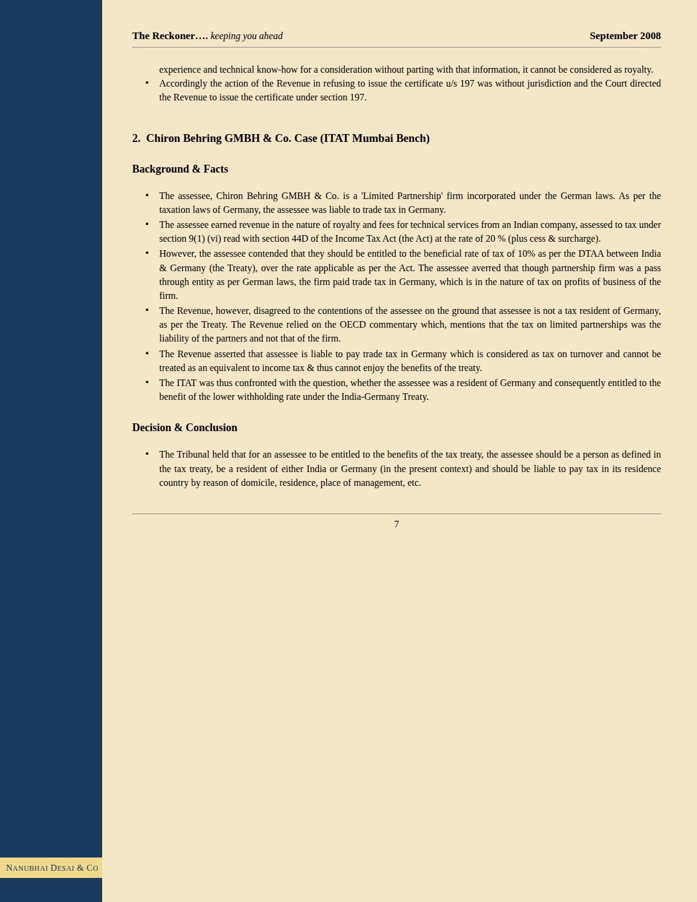NANUBHAI DESAI & CO
The Reckoner…. keeping you ahead
September 2008
experience and technical know-how for a consideration without parting with that information, it cannot be considered as royalty.
Accordingly the action of the Revenue in refusing to issue the certificate u/s 197 was without jurisdiction and the Court directed the Revenue to issue the certificate under section 197.
2. Chiron Behring GMBH & Co. Case (ITAT Mumbai Bench)
Background & Facts
The assessee, Chiron Behring GMBH & Co. is a 'Limited Partnership' firm incorporated under the German laws. As per the taxation laws of Germany, the assessee was liable to trade tax in Germany.
The assessee earned revenue in the nature of royalty and fees for technical services from an Indian company, assessed to tax under section 9(1) (vi) read with section 44D of the Income Tax Act (the Act) at the rate of 20 % (plus cess & surcharge).
However, the assessee contended that they should be entitled to the beneficial rate of tax of 10% as per the DTAA between India & Germany (the Treaty), over the rate applicable as per the Act. The assessee averred that though partnership firm was a pass through entity as per German laws, the firm paid trade tax in Germany, which is in the nature of tax on profits of business of the firm.
The Revenue, however, disagreed to the contentions of the assessee on the ground that assessee is not a tax resident of Germany, as per the Treaty. The Revenue relied on the OECD commentary which, mentions that the tax on limited partnerships was the liability of the partners and not that of the firm.
The Revenue asserted that assessee is liable to pay trade tax in Germany which is considered as tax on turnover and cannot be treated as an equivalent to income tax & thus cannot enjoy the benefits of the treaty.
The ITAT was thus confronted with the question, whether the assessee was a resident of Germany and consequently entitled to the benefit of the lower withholding rate under the India-Germany Treaty.
Decision & Conclusion
The Tribunal held that for an assessee to be entitled to the benefits of the tax treaty, the assessee should be a person as defined in the tax treaty, be a resident of either India or Germany (in the present context) and should be liable to pay tax in its residence country by reason of domicile, residence, place of management, etc.
7